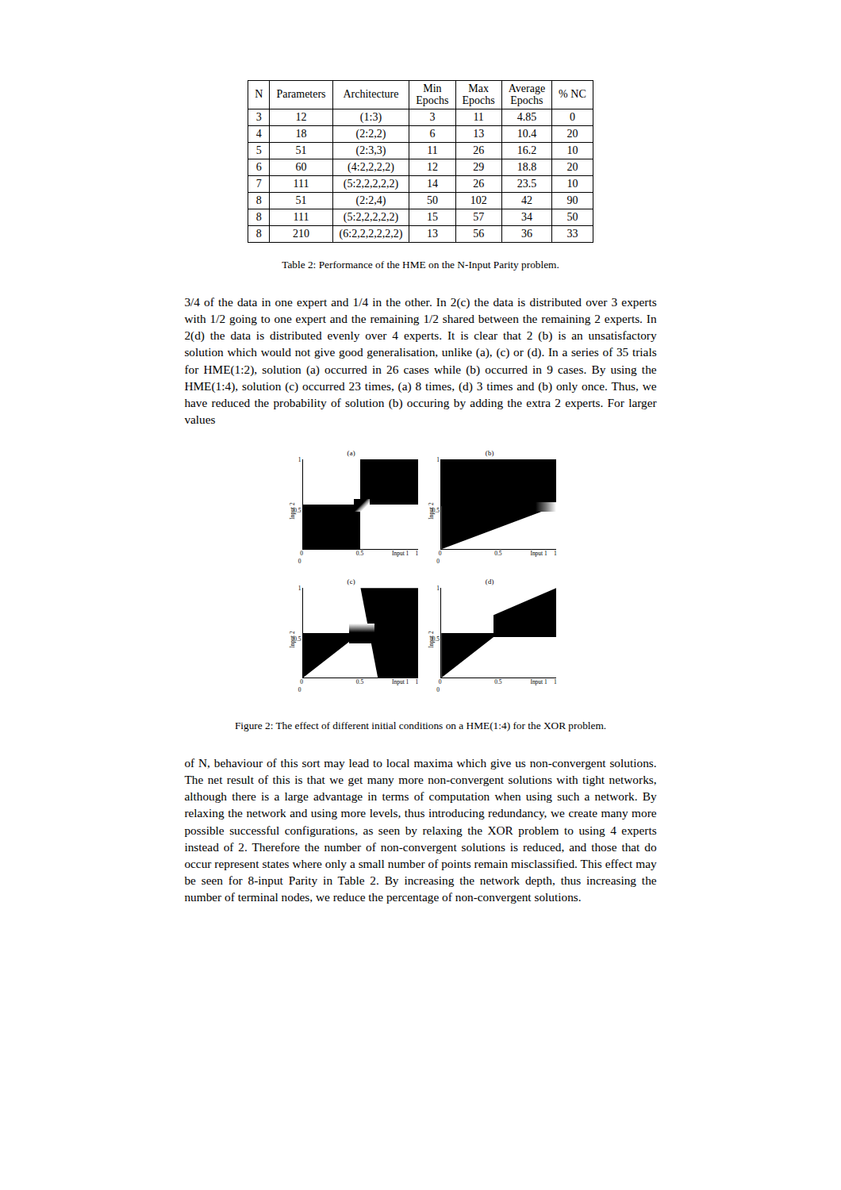| N | Parameters | Architecture | Min Epochs | Max Epochs | Average Epochs | % NC |
| --- | --- | --- | --- | --- | --- | --- |
| 3 | 12 | (1:3) | 3 | 11 | 4.85 | 0 |
| 4 | 18 | (2:2,2) | 6 | 13 | 10.4 | 20 |
| 5 | 51 | (2:3,3) | 11 | 26 | 16.2 | 10 |
| 6 | 60 | (4:2,2,2,2) | 12 | 29 | 18.8 | 20 |
| 7 | 111 | (5:2,2,2,2,2) | 14 | 26 | 23.5 | 10 |
| 8 | 51 | (2:2,4) | 50 | 102 | 42 | 90 |
| 8 | 111 | (5:2,2,2,2,2) | 15 | 57 | 34 | 50 |
| 8 | 210 | (6:2,2,2,2,2,2) | 13 | 56 | 36 | 33 |
Table 2: Performance of the HME on the N-Input Parity problem.
3/4 of the data in one expert and 1/4 in the other. In 2(c) the data is distributed over 3 experts with 1/2 going to one expert and the remaining 1/2 shared between the remaining 2 experts. In 2(d) the data is distributed evenly over 4 experts. It is clear that 2 (b) is an unsatisfactory solution which would not give good generalisation, unlike (a), (c) or (d). In a series of 35 trials for HME(1:2), solution (a) occurred in 26 cases while (b) occurred in 9 cases. By using the HME(1:4), solution (c) occurred 23 times, (a) 8 times, (d) 3 times and (b) only once. Thus, we have reduced the probability of solution (b) occuring by adding the extra 2 experts. For larger values
(a)
Input 2 1 0.5 0
0 0.5 Input 1 1
(b)
Input 2 1 0.5 0
0 0.5 Input 1 1
(c)
Input 2 1 0.5 0
0 0.5 Input 1 1
(d)
Input 2 1 0.5 0
0 0.5 Input 1 1
Figure 2: The effect of different initial conditions on a HME(1:4) for the XOR problem.
of N, behaviour of this sort may lead to local maxima which give us non-convergent solutions. The net result of this is that we get many more non-convergent solutions with tight networks, although there is a large advantage in terms of computation when using such a network. By relaxing the network and using more levels, thus introducing redundancy, we create many more possible successful configurations, as seen by relaxing the XOR problem to using 4 experts instead of 2. Therefore the number of non-convergent solutions is reduced, and those that do occur represent states where only a small number of points remain misclassified. This effect may be seen for 8-input Parity in Table 2. By increasing the network depth, thus increasing the number of terminal nodes, we reduce the percentage of non-convergent solutions.